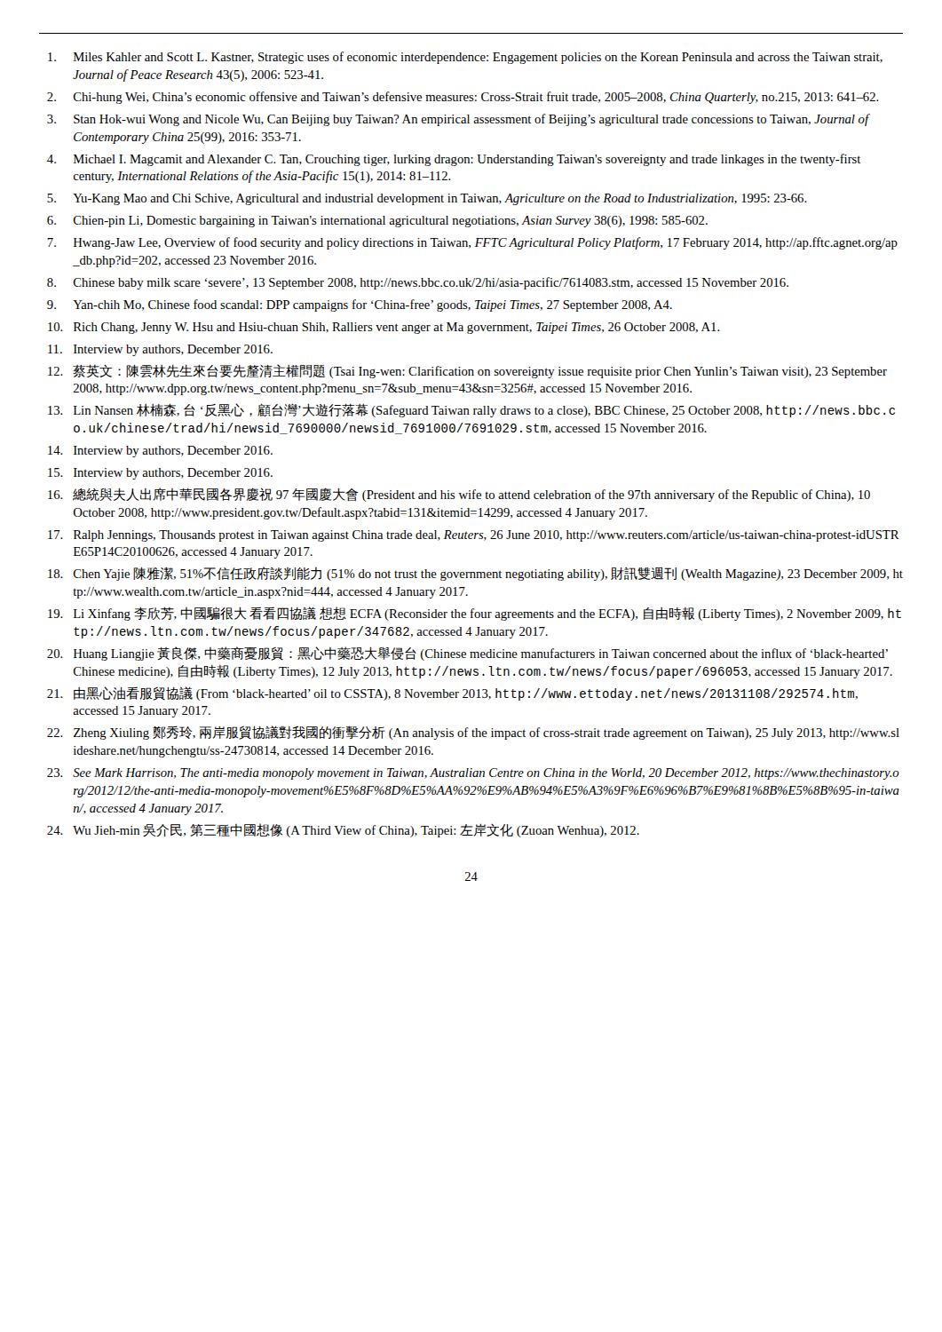Miles Kahler and Scott L. Kastner, Strategic uses of economic interdependence: Engagement policies on the Korean Peninsula and across the Taiwan strait, Journal of Peace Research 43(5), 2006: 523-41.
Chi-hung Wei, China’s economic offensive and Taiwan’s defensive measures: Cross-Strait fruit trade, 2005–2008, China Quarterly, no.215, 2013: 641–62.
Stan Hok-wui Wong and Nicole Wu, Can Beijing buy Taiwan? An empirical assessment of Beijing’s agricultural trade concessions to Taiwan, Journal of Contemporary China 25(99), 2016: 353-71.
Michael I. Magcamit and Alexander C. Tan, Crouching tiger, lurking dragon: Understanding Taiwan's sovereignty and trade linkages in the twenty-first century, International Relations of the Asia-Pacific 15(1), 2014: 81–112.
Yu-Kang Mao and Chi Schive, Agricultural and industrial development in Taiwan, Agriculture on the Road to Industrialization, 1995: 23-66.
Chien-pin Li, Domestic bargaining in Taiwan's international agricultural negotiations, Asian Survey 38(6), 1998: 585-602.
Hwang-Jaw Lee, Overview of food security and policy directions in Taiwan, FFTC Agricultural Policy Platform, 17 February 2014, http://ap.fftc.agnet.org/ap_db.php?id=202, accessed 23 November 2016.
Chinese baby milk scare ‘severe’, 13 September 2008, http://news.bbc.co.uk/2/hi/asia-pacific/7614083.stm, accessed 15 November 2016.
Yan-chih Mo, Chinese food scandal: DPP campaigns for ‘China-free’ goods, Taipei Times, 27 September 2008, A4.
Rich Chang, Jenny W. Hsu and Hsiu-chuan Shih, Ralliers vent anger at Ma government, Taipei Times, 26 October 2008, A1.
Interview by authors, December 2016.
蔡英文：陳雲林先生來台要先釐清主權問題 (Tsai Ing-wen: Clarification on sovereignty issue requisite prior Chen Yunlin’s Taiwan visit), 23 September 2008, http://www.dpp.org.tw/news_content.php?menu_sn=7&sub_menu=43&sn=3256#, accessed 15 November 2016.
Lin Nansen 林楠森, 台 ‘反黑心，顧台灣’大遊行落幕 (Safeguard Taiwan rally draws to a close), BBC Chinese, 25 October 2008, http://news.bbc.co.uk/chinese/trad/hi/newsid_7690000/newsid_7691000/7691029.stm, accessed 15 November 2016.
Interview by authors, December 2016.
Interview by authors, December 2016.
總統與夫人出席中華民國各界慶祝 97 年國慶大會 (President and his wife to attend celebration of the 97th anniversary of the Republic of China), 10 October 2008, http://www.president.gov.tw/Default.aspx?tabid=131&itemid=14299, accessed 4 January 2017.
Ralph Jennings, Thousands protest in Taiwan against China trade deal, Reuters, 26 June 2010, http://www.reuters.com/article/us-taiwan-china-protest-idUSTRE65P14C20100626, accessed 4 January 2017.
Chen Yajie 陳雅潔, 51%不信任政府談判能力 (51% do not trust the government negotiating ability), 財訊雙週刊 (Wealth Magazine), 23 December 2009, http://www.wealth.com.tw/article_in.aspx?nid=444, accessed 4 January 2017.
Li Xinfang 李欣芳, 中國騙很大 看看四協議 想想 ECFA (Reconsider the four agreements and the ECFA), 自由時報 (Liberty Times), 2 November 2009, http://news.ltn.com.tw/news/focus/paper/347682, accessed 4 January 2017.
Huang Liangjie 黃良傑, 中藥商憂服貿：黑心中藥恐大舉侵台 (Chinese medicine manufacturers in Taiwan concerned about the influx of ‘black-hearted’ Chinese medicine), 自由時報 (Liberty Times), 12 July 2013, http://news.ltn.com.tw/news/focus/paper/696053, accessed 15 January 2017.
由黑心油看服貿協議 (From ‘black-hearted’ oil to CSSTA), 8 November 2013, http://www.ettoday.net/news/20131108/292574.htm, accessed 15 January 2017.
Zheng Xiuling 鄭秀玲, 兩岸服貿協議對我國的衝擊分析 (An analysis of the impact of cross-strait trade agreement on Taiwan), 25 July 2013, http://www.slideshare.net/hungchengtu/ss-24730814, accessed 14 December 2016.
See Mark Harrison, The anti-media monopoly movement in Taiwan, Australian Centre on China in the World, 20 December 2012, https://www.thechinastory.org/2012/12/the-anti-media-monopoly-movement%E5%8F%8D%E5%AA%92%E9%AB%94%E5%A3%9F%E6%96%B7%E9%81%8B%E5%8B%95-in-taiwan/, accessed 4 January 2017.
Wu Jieh-min 吳介民, 第三種中國想像 (A Third View of China), Taipei: 左岸文化 (Zuoan Wenhua), 2012.
24